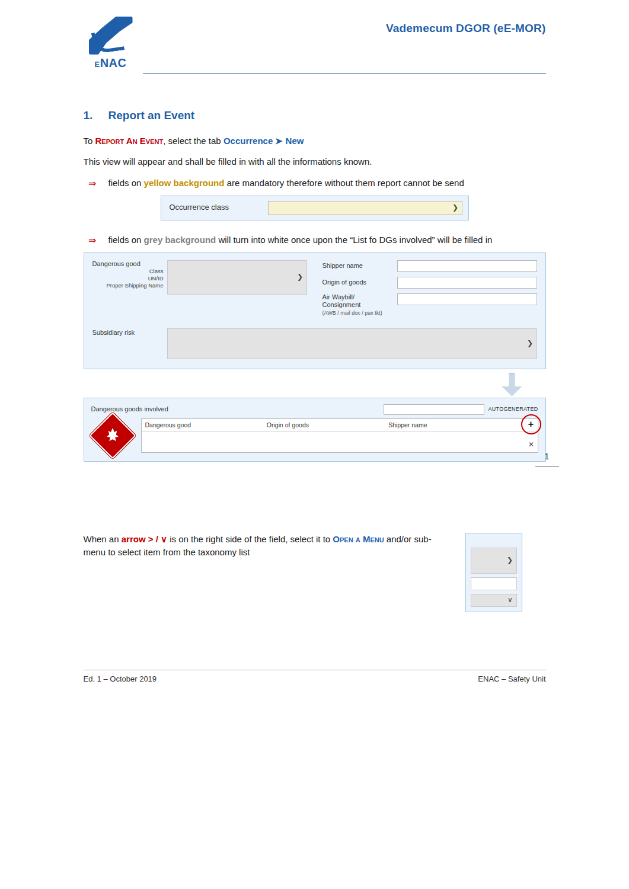ENAC
Vademecum DGOR (eE-MOR)
1. Report an Event
To Report An Event, select the tab Occurrence ➤ New
This view will appear and shall be filled in with all the informations known.
fields on yellow background are mandatory therefore without them report cannot be send
Occurrence class
❯
fields on grey background will turn into white once upon the “List fo DGs involved” will be filled in
Dangerous good Class UN/ID Proper Shipping Name
❯
Shipper name
Origin of goods
Air Waybill/ Consignment (AWB / mail doc / pax tkt)
Subsidiary risk
❯
Dangerous goods involved
AUTOGENERATED
Dangerous good Origin of goods Shipper name
+
✕
1
When an arrow > / ∨ is on the right side of the field, select it to Open a Menu and/or sub-menu to select item from the taxonomy list
❯
∨
Ed. 1 – October 2019
ENAC – Safety Unit